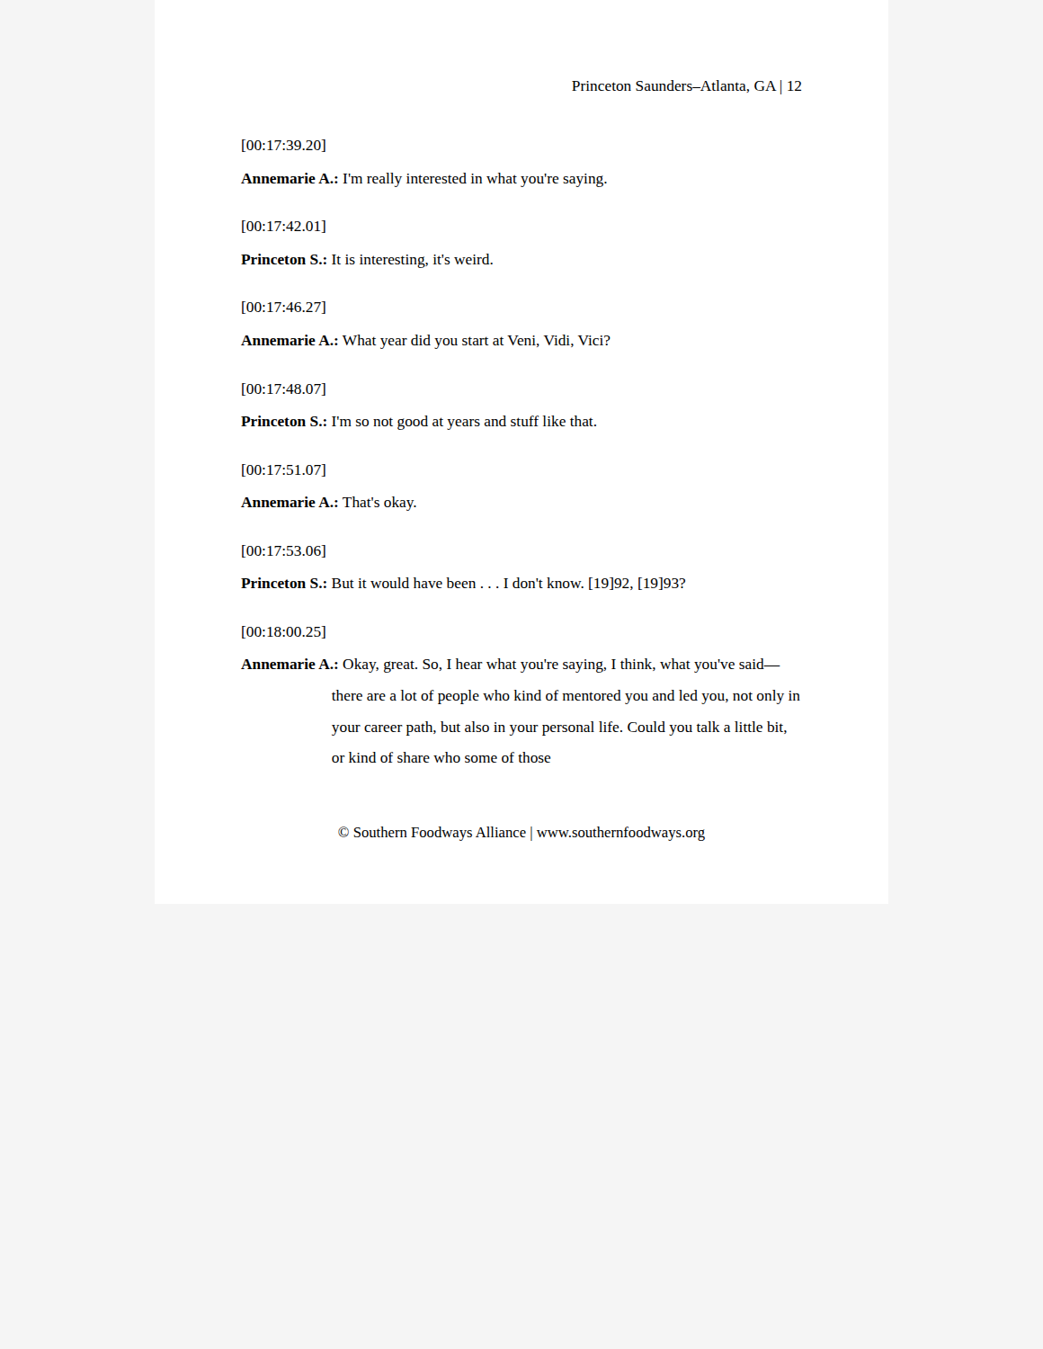Princeton Saunders–Atlanta, GA | 12
[00:17:39.20]
Annemarie A.: I'm really interested in what you're saying.
[00:17:42.01]
Princeton S.: It is interesting, it's weird.
[00:17:46.27]
Annemarie A.: What year did you start at Veni, Vidi, Vici?
[00:17:48.07]
Princeton S.: I'm so not good at years and stuff like that.
[00:17:51.07]
Annemarie A.: That's okay.
[00:17:53.06]
Princeton S.: But it would have been . . . I don't know. [19]92, [19]93?
[00:18:00.25]
Annemarie A.: Okay, great. So, I hear what you're saying, I think, what you've said—there are a lot of people who kind of mentored you and led you, not only in your career path, but also in your personal life. Could you talk a little bit, or kind of share who some of those
© Southern Foodways Alliance | www.southernfoodways.org